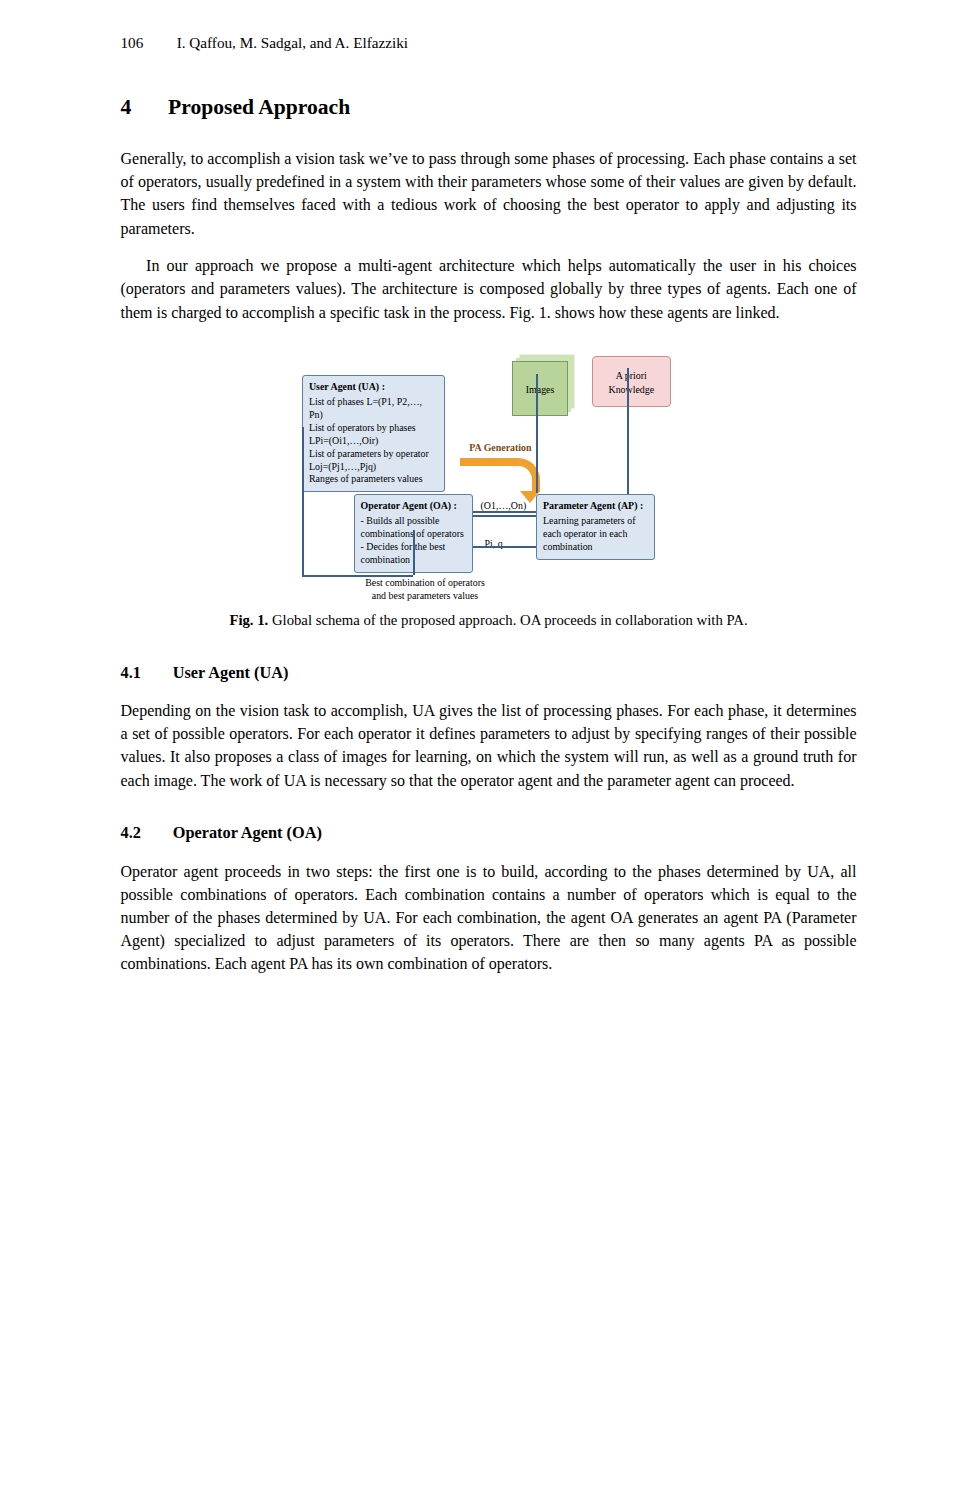106 I. Qaffou, M. Sadgal, and A. Elfazziki
4 Proposed Approach
Generally, to accomplish a vision task we’ve to pass through some phases of processing. Each phase contains a set of operators, usually predefined in a system with their parameters whose some of their values are given by default. The users find themselves faced with a tedious work of choosing the best operator to apply and adjusting its parameters.
In our approach we propose a multi-agent architecture which helps automatically the user in his choices (operators and parameters values). The architecture is composed globally by three types of agents. Each one of them is charged to accomplish a specific task in the process. Fig. 1. shows how these agents are linked.
User Agent (UA) :
List of phases L=(P1, P2,…, Pn)
List of operators by phases LPi=(Oi1,…,Oir)
List of parameters by operator Loj=(Pj1,…,Pjq)
Ranges of parameters values
Images
A priori
Knowledge
PA Generation
Operator Agent (OA) :
- Builds all possible combinations of operators
- Decides for the best combination
Parameter Agent (AP) :
Learning parameters of each operator in each combination
(O1,…,On)
Pi, q
Best combination of operators
and best parameters values
Fig. 1. Global schema of the proposed approach. OA proceeds in collaboration with PA.
4.1 User Agent (UA)
Depending on the vision task to accomplish, UA gives the list of processing phases. For each phase, it determines a set of possible operators. For each operator it defines parameters to adjust by specifying ranges of their possible values. It also proposes a class of images for learning, on which the system will run, as well as a ground truth for each image. The work of UA is necessary so that the operator agent and the parameter agent can proceed.
4.2 Operator Agent (OA)
Operator agent proceeds in two steps: the first one is to build, according to the phases determined by UA, all possible combinations of operators. Each combination contains a number of operators which is equal to the number of the phases determined by UA. For each combination, the agent OA generates an agent PA (Parameter Agent) specialized to adjust parameters of its operators. There are then so many agents PA as possible combinations. Each agent PA has its own combination of operators.